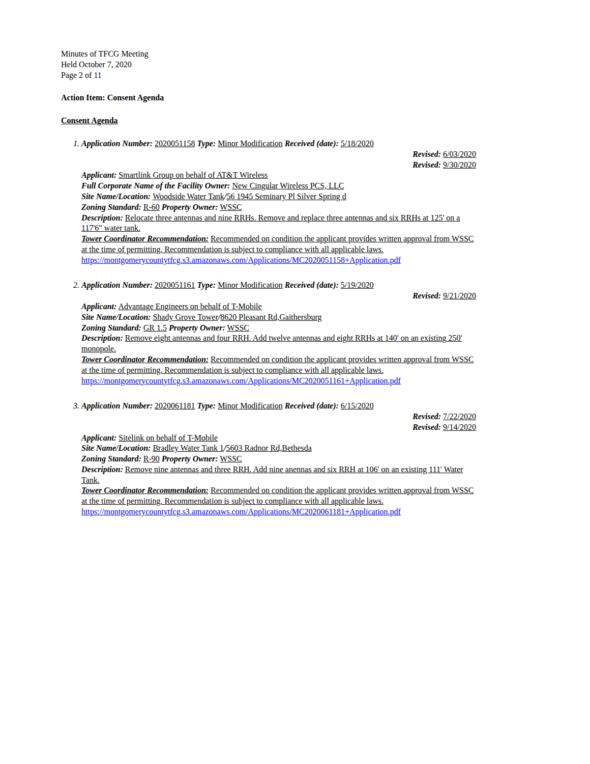Minutes of TFCG Meeting
Held October 7, 2020
Page 2 of 11
Action Item: Consent Agenda
Consent Agenda
Application Number: 2020051158 Type: Minor Modification Received (date): 5/18/2020
Revised: 6/03/2020
Revised: 9/30/2020
Applicant: Smartlink Group on behalf of AT&T Wireless
Full Corporate Name of the Facility Owner: New Cingular Wireless PCS, LLC
Site Name/Location: Woodside Water Tank/56 1945 Seminary Pl Silver Spring d
Zoning Standard: R-60 Property Owner: WSSC
Description: Relocate three antennas and nine RRHs. Remove and replace three antennas and six RRHs at 125' on a 117'6" water tank.
Tower Coordinator Recommendation: Recommended on condition the applicant provides written approval from WSSC at the time of permitting. Recommendation is subject to compliance with all applicable laws.
https://montgomerycountytfcg.s3.amazonaws.com/Applications/MC2020051158+Application.pdf
Application Number: 2020051161 Type: Minor Modification Received (date): 5/19/2020
Revised: 9/21/2020
Applicant: Advantage Engineers on behalf of T-Mobile
Site Name/Location: Shady Grove Tower/8620 Pleasant Rd,Gaithersburg
Zoning Standard: GR 1.5 Property Owner: WSSC
Description: Remove eight antennas and four RRH. Add twelve antennas and eight RRHs at 140' on an existing 250' monopole.
Tower Coordinator Recommendation: Recommended on condition the applicant provides written approval from WSSC at the time of permitting. Recommendation is subject to compliance with all applicable laws.
https://montgomerycountytfcg.s3.amazonaws.com/Applications/MC2020051161+Application.pdf
Application Number: 2020061181 Type: Minor Modification Received (date): 6/15/2020
Revised: 7/22/2020
Revised: 9/14/2020
Applicant: Sitelink on behalf of T-Mobile
Site Name/Location: Bradley Water Tank 1/5603 Radnor Rd,Bethesda
Zoning Standard: R-90 Property Owner: WSSC
Description: Remove nine antennas and three RRH. Add nine anennas and six RRH at 106' on an existing 111' Water Tank.
Tower Coordinator Recommendation: Recommended on condition the applicant provides written approval from WSSC at the time of permitting. Recommendation is subject to compliance with all applicable laws.
https://montgomerycountytfcg.s3.amazonaws.com/Applications/MC2020061181+Application.pdf